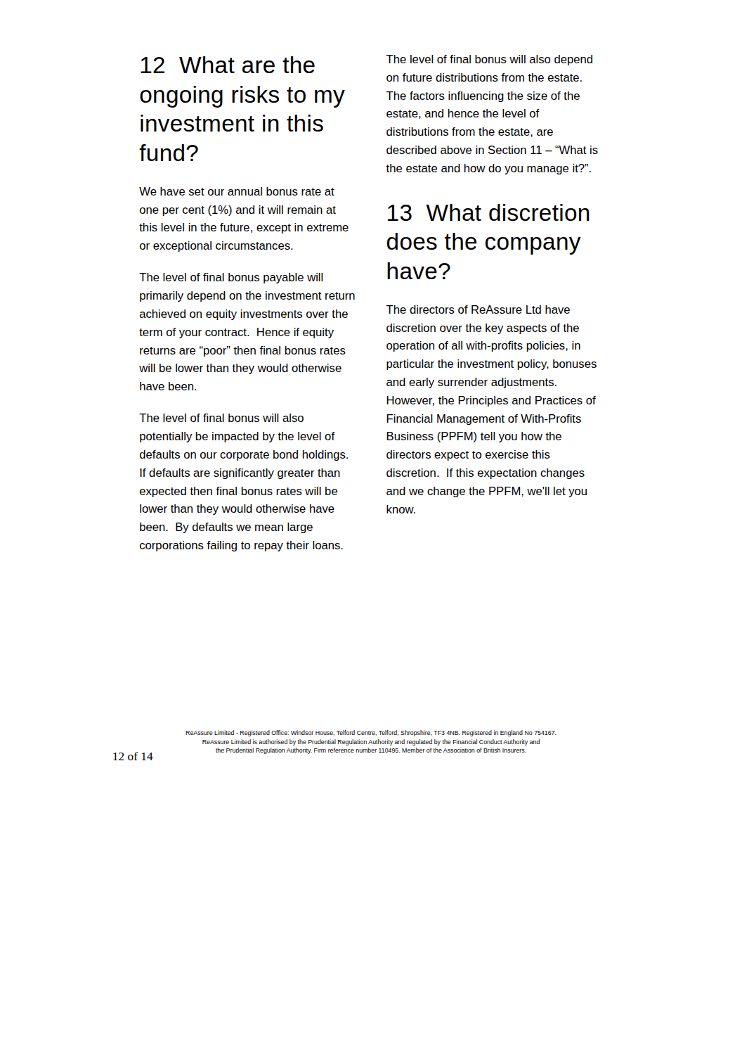12 What are the ongoing risks to my investment in this fund?
We have set our annual bonus rate at one per cent (1%) and it will remain at this level in the future, except in extreme or exceptional circumstances.
The level of final bonus payable will primarily depend on the investment return achieved on equity investments over the term of your contract. Hence if equity returns are “poor” then final bonus rates will be lower than they would otherwise have been.
The level of final bonus will also potentially be impacted by the level of defaults on our corporate bond holdings. If defaults are significantly greater than expected then final bonus rates will be lower than they would otherwise have been. By defaults we mean large corporations failing to repay their loans.
The level of final bonus will also depend on future distributions from the estate. The factors influencing the size of the estate, and hence the level of distributions from the estate, are described above in Section 11 – “What is the estate and how do you manage it?”.
13 What discretion does the company have?
The directors of ReAssure Ltd have discretion over the key aspects of the operation of all with-profits policies, in particular the investment policy, bonuses and early surrender adjustments. However, the Principles and Practices of Financial Management of With-Profits Business (PPFM) tell you how the directors expect to exercise this discretion. If this expectation changes and we change the PPFM, we'll let you know.
ReAssure Limited - Registered Office: Windsor House, Telford Centre, Telford, Shropshire, TF3 4NB. Registered in England No 754167.
ReAssure Limited is authorised by the Prudential Regulation Authority and regulated by the Financial Conduct Authority and
the Prudential Regulation Authority. Firm reference number 110495. Member of the Association of British Insurers.
12 of 14